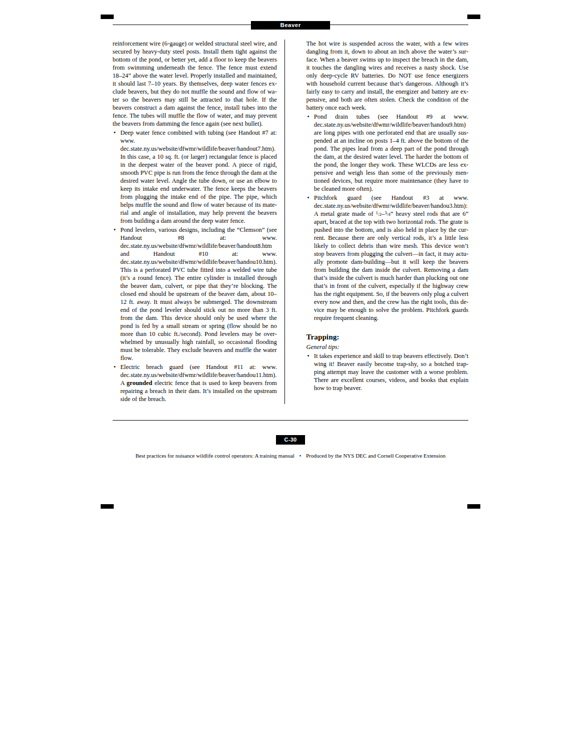Beaver
reinforcement wire (6-gauge) or welded structural steel wire, and secured by heavy-duty steel posts. Install them tight against the bottom of the pond, or better yet, add a floor to keep the beavers from swimming underneath the fence. The fence must extend 18–24” above the water level. Properly installed and maintained, it should last 7–10 years. By themselves, deep water fences exclude beavers, but they do not muffle the sound and flow of water so the beavers may still be attracted to that hole. If the beavers construct a dam against the fence, install tubes into the fence. The tubes will muffle the flow of water, and may prevent the beavers from damming the fence again (see next bullet).
Deep water fence combined with tubing (see Handout #7 at: www. dec.state.ny.us/website/dfwmr/wildlife/beaver/handout7.htm). In this case, a 10 sq. ft. (or larger) rectangular fence is placed in the deepest water of the beaver pond. A piece of rigid, smooth PVC pipe is run from the fence through the dam at the desired water level. Angle the tube down, or use an elbow to keep its intake end underwater. The fence keeps the beavers from plugging the intake end of the pipe. The pipe, which helps muffle the sound and flow of water because of its material and angle of installation, may help prevent the beavers from building a dam around the deep water fence.
Pond levelers, various designs, including the “Clemson” (see Handout #8 at: www. dec.state.ny.us/website/dfwmr/wildlife/beaver/handout8.htm and Handout #10 at: www. dec.state.ny.us/website/dfwmr/wildlife/beaver/handou10.htm). This is a perforated PVC tube fitted into a welded wire tube (it’s a round fence). The entire cylinder is installed through the beaver dam, culvert, or pipe that they’re blocking. The closed end should be upstream of the beaver dam, about 10–12 ft. away. It must always be submerged. The downstream end of the pond leveler should stick out no more than 3 ft. from the dam. This device should only be used where the pond is fed by a small stream or spring (flow should be no more than 10 cubic ft./second). Pond levelers may be overwhelmed by unusually high rainfall, so occasional flooding must be tolerable. They exclude beavers and muffle the water flow.
Electric breach guard (see Handout #11 at: www. dec.state.ny.us/website/dfwmr/wildlife/beaver/handou11.htm). A grounded electric fence that is used to keep beavers from repairing a breach in their dam. It’s installed on the upstream side of the breach.
The hot wire is suspended across the water, with a few wires dangling from it, down to about an inch above the water’s surface. When a beaver swims up to inspect the breach in the dam, it touches the dangling wires and receives a nasty shock. Use only deep-cycle RV batteries. Do NOT use fence energizers with household current because that’s dangerous. Although it’s fairly easy to carry and install, the energizer and battery are expensive, and both are often stolen. Check the condition of the battery once each week.
Pond drain tubes (see Handout #9 at www. dec.state.ny.us/website/dfwmr/wildlife/beaver/handou9.htm) are long pipes with one perforated end that are usually suspended at an incline on posts 1–4 ft. above the bottom of the pond. The pipes lead from a deep part of the pond through the dam, at the desired water level. The harder the bottom of the pond, the longer they work. These WLCDs are less expensive and weigh less than some of the previously mentioned devices, but require more maintenance (they have to be cleaned more often).
Pitchfork guard (see Handout #3 at www. dec.state.ny.us/website/dfwmr/wildlife/beaver/handou3.htm): A metal grate made of 1/2–3/4” heavy steel rods that are 6” apart, braced at the top with two horizontal rods. The grate is pushed into the bottom, and is also held in place by the current. Because there are only vertical rods, it’s a little less likely to collect debris than wire mesh. This device won’t stop beavers from plugging the culvert—in fact, it may actually promote dam-building—but it will keep the beavers from building the dam inside the culvert. Removing a dam that’s inside the culvert is much harder than plucking out one that’s in front of the culvert, especially if the highway crew has the right equipment. So, if the beavers only plug a culvert every now and then, and the crew has the right tools, this device may be enough to solve the problem. Pitchfork guards require frequent cleaning.
Trapping:
General tips:
It takes experience and skill to trap beavers effectively. Don’t wing it! Beaver easily become trap-shy, so a botched trapping attempt may leave the customer with a worse problem. There are excellent courses, videos, and books that explain how to trap beaver.
C-30
Best practices for nuisance wildlife control operators: A training manual•Produced by the NYS DEC and Cornell Cooperative Extension